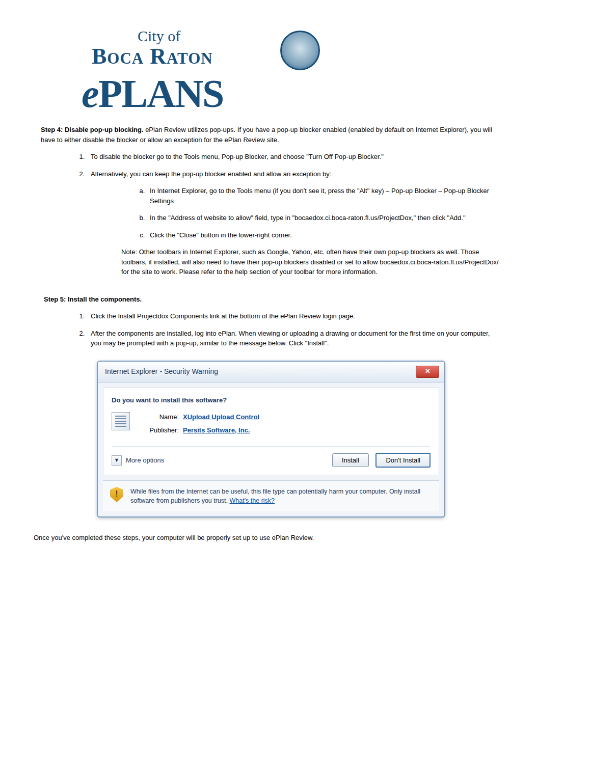City of Boca Raton e PLANS
Step 4: Disable pop-up blocking. ePlan Review utilizes pop-ups. If you have a pop-up blocker enabled (enabled by default on Internet Explorer), you will have to either disable the blocker or allow an exception for the ePlan Review site.
To disable the blocker go to the Tools menu, Pop-up Blocker, and choose "Turn Off Pop-up Blocker."
Alternatively, you can keep the pop-up blocker enabled and allow an exception by:
In Internet Explorer, go to the Tools menu (if you don't see it, press the "Alt" key) – Pop-up Blocker – Pop-up Blocker Settings
In the "Address of website to allow" field, type in "bocaedox.ci.boca-raton.fl.us/ProjectDox," then click "Add."
Click the "Close" button in the lower-right corner.
Note: Other toolbars in Internet Explorer, such as Google, Yahoo, etc. often have their own pop-up blockers as well. Those toolbars, if installed, will also need to have their pop-up blockers disabled or set to allow bocaedox.ci.boca-raton.fl.us/ProjectDox/ for the site to work. Please refer to the help section of your toolbar for more information.
Step 5: Install the components.
Click the Install Projectdox Components link at the bottom of the ePlan Review login page.
After the components are installed, log into ePlan. When viewing or uploading a drawing or document for the first time on your computer, you may be prompted with a pop-up, similar to the message below. Click "Install".
Internet Explorer - Security Warning ✕
Do you want to install this software?
Name: XUpload Upload Control
Publisher: Persits Software, Inc.
▼More options
Install Don't Install
While files from the Internet can be useful, this file type can potentially harm your computer. Only install software from publishers you trust. What's the risk?
Once you've completed these steps, your computer will be properly set up to use ePlan Review.